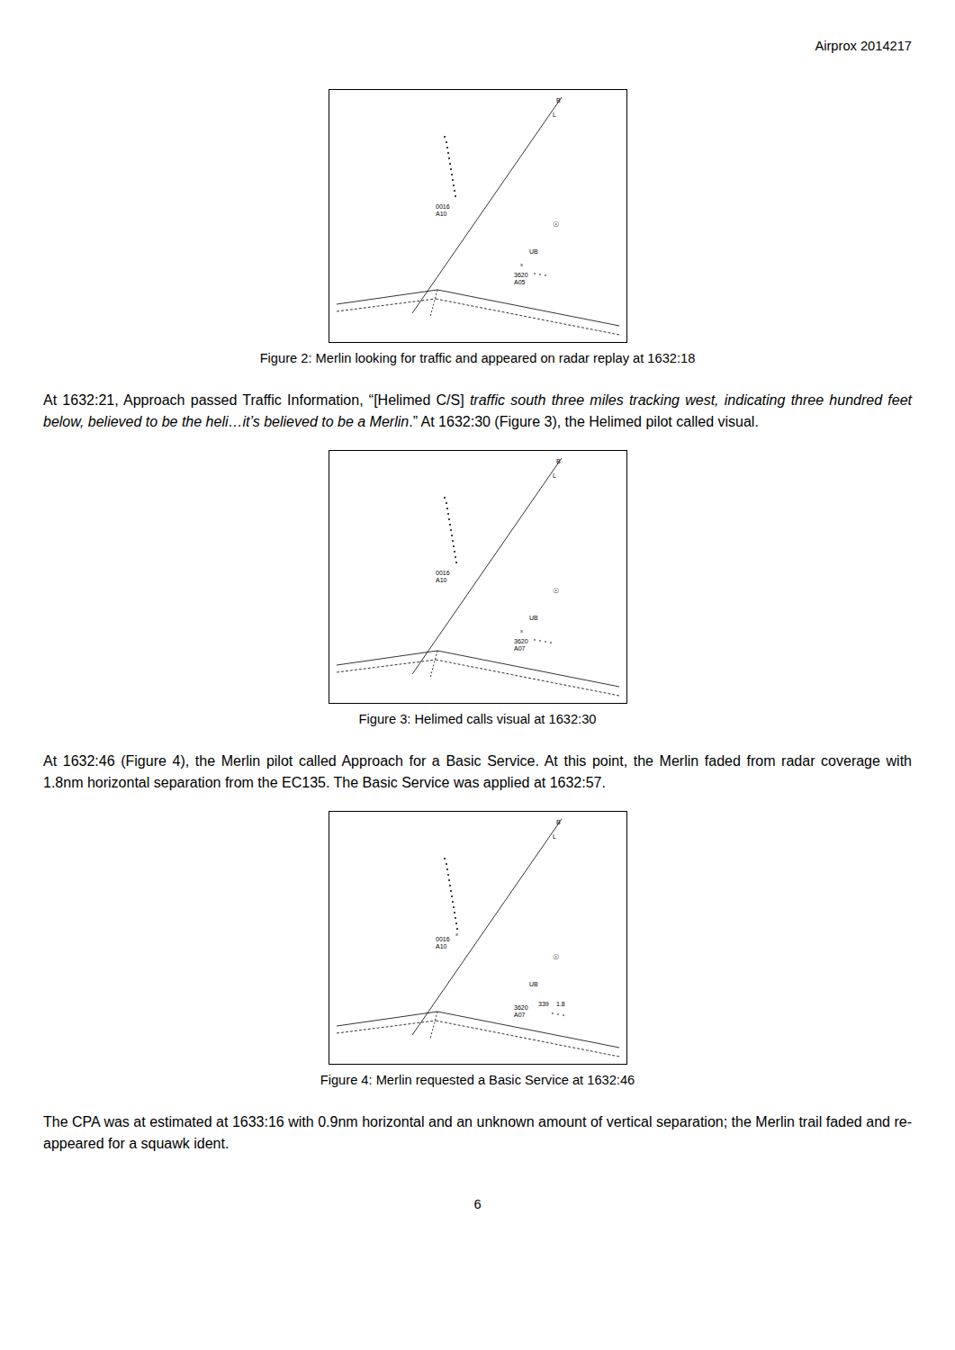Airprox 2014217
0016 A10 L B ☉ UB x 3620 A05
Figure 2: Merlin looking for traffic and appeared on radar replay at 1632:18
At 1632:21, Approach passed Traffic Information, “[Helimed C/S] traffic south three miles tracking west, indicating three hundred feet below, believed to be the heli…it’s believed to be a Merlin.” At 1632:30 (Figure 3), the Helimed pilot called visual.
0016 A10 L B ☉ UB x 3620 A07
Figure 3: Helimed calls visual at 1632:30
At 1632:46 (Figure 4), the Merlin pilot called Approach for a Basic Service. At this point, the Merlin faded from radar coverage with 1.8nm horizontal separation from the EC135. The Basic Service was applied at 1632:57.
0016 A10 x L B ☉ UB 3620 A07 339 1.8
Figure 4: Merlin requested a Basic Service at 1632:46
The CPA was at estimated at 1633:16 with 0.9nm horizontal and an unknown amount of vertical separation; the Merlin trail faded and re-appeared for a squawk ident.
6